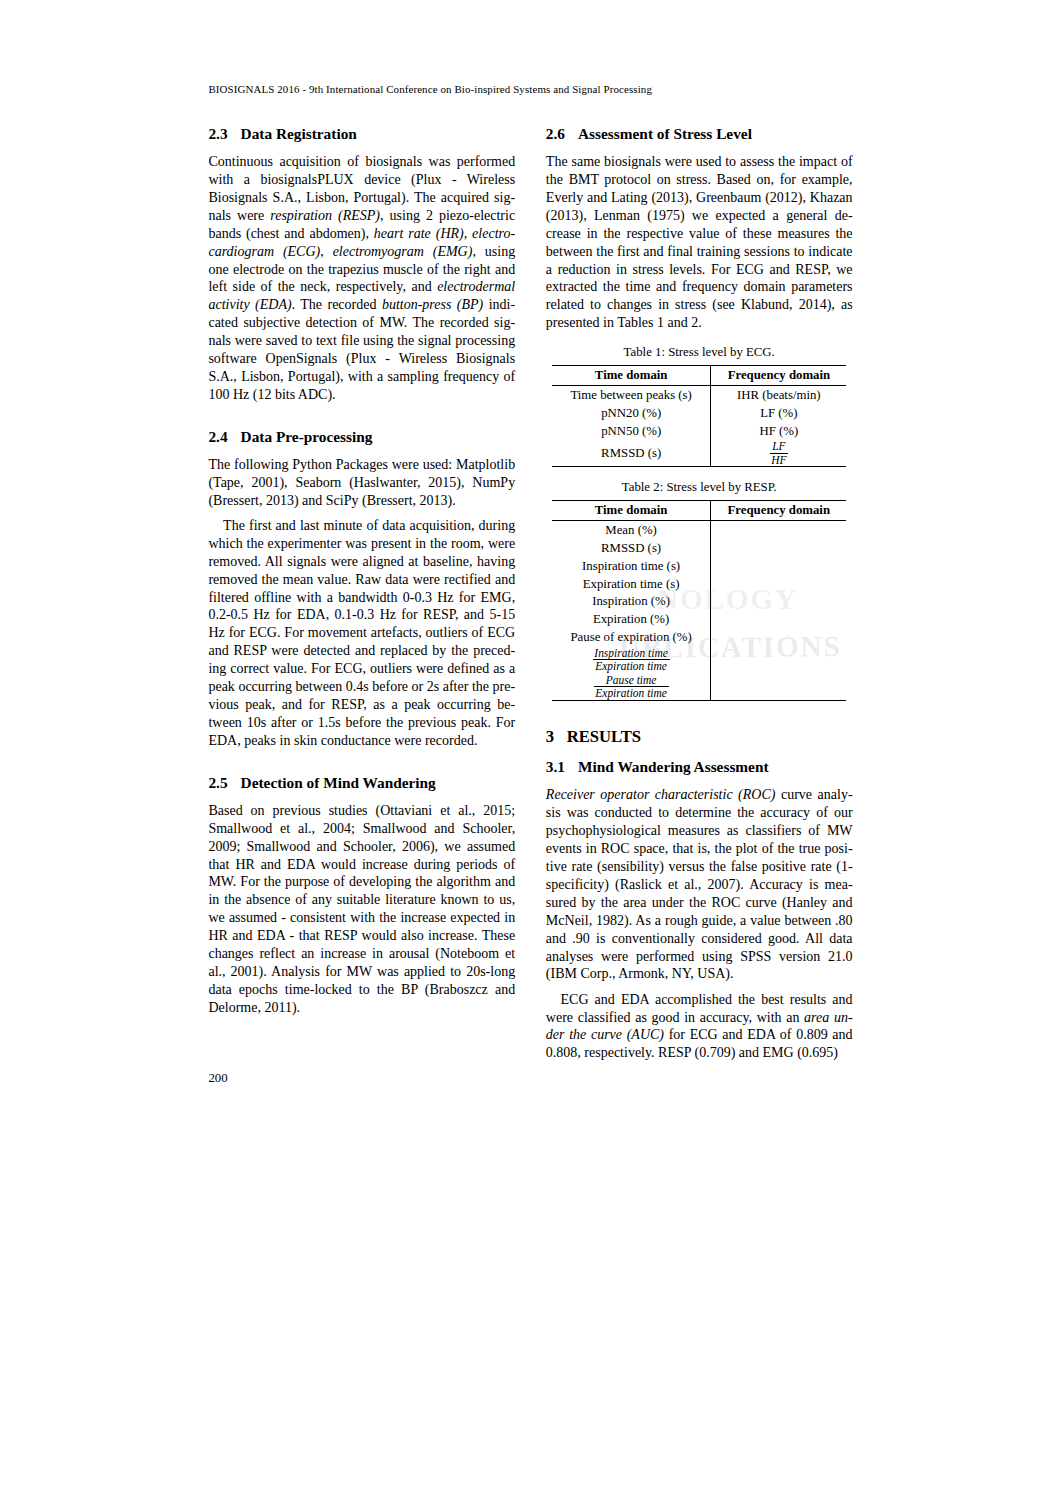BIOSIGNALS 2016 - 9th International Conference on Bio-inspired Systems and Signal Processing
NOLOGY
UBLICATIONS
2.3 Data Registration
Continuous acquisition of biosignals was performed with a biosignalsPLUX device (Plux - Wireless Biosignals S.A., Lisbon, Portugal). The acquired signals were respiration (RESP), using 2 piezo-electric bands (chest and abdomen), heart rate (HR), electrocardiogram (ECG), electromyogram (EMG), using one electrode on the trapezius muscle of the right and left side of the neck, respectively, and electrodermal activity (EDA). The recorded button-press (BP) indicated subjective detection of MW. The recorded signals were saved to text file using the signal processing software OpenSignals (Plux - Wireless Biosignals S.A., Lisbon, Portugal), with a sampling frequency of 100 Hz (12 bits ADC).
2.4 Data Pre-processing
The following Python Packages were used: Matplotlib (Tape, 2001), Seaborn (Haslwanter, 2015), NumPy (Bressert, 2013) and SciPy (Bressert, 2013).
The first and last minute of data acquisition, during which the experimenter was present in the room, were removed. All signals were aligned at baseline, having removed the mean value. Raw data were rectified and filtered offline with a bandwidth 0-0.3 Hz for EMG, 0.2-0.5 Hz for EDA, 0.1-0.3 Hz for RESP, and 5-15 Hz for ECG. For movement artefacts, outliers of ECG and RESP were detected and replaced by the preceding correct value. For ECG, outliers were defined as a peak occurring between 0.4s before or 2s after the previous peak, and for RESP, as a peak occurring between 10s after or 1.5s before the previous peak. For EDA, peaks in skin conductance were recorded.
2.5 Detection of Mind Wandering
Based on previous studies (Ottaviani et al., 2015; Smallwood et al., 2004; Smallwood and Schooler, 2009; Smallwood and Schooler, 2006), we assumed that HR and EDA would increase during periods of MW. For the purpose of developing the algorithm and in the absence of any suitable literature known to us, we assumed - consistent with the increase expected in HR and EDA - that RESP would also increase. These changes reflect an increase in arousal (Noteboom et al., 2001). Analysis for MW was applied to 20s-long data epochs time-locked to the BP (Braboszcz and Delorme, 2011).
2.6 Assessment of Stress Level
The same biosignals were used to assess the impact of the BMT protocol on stress. Based on, for example, Everly and Lating (2013), Greenbaum (2012), Khazan (2013), Lenman (1975) we expected a general decrease in the respective value of these measures the between the first and final training sessions to indicate a reduction in stress levels. For ECG and RESP, we extracted the time and frequency domain parameters related to changes in stress (see Klabund, 2014), as presented in Tables 1 and 2.
Table 1: Stress level by ECG.
| Time domain | Frequency domain |
| --- | --- |
| Time between peaks (s) | IHR (beats/min) |
| pNN20 (%) | LF (%) |
| pNN50 (%) | HF (%) |
| RMSSD (s) | LF HF |
Table 2: Stress level by RESP.
| Time domain | Frequency domain |
| --- | --- |
| Mean (%) | |
| RMSSD (s) |
| Inspiration time (s) |
| Expiration time (s) |
| Inspiration (%) |
| Expiration (%) |
| Pause of expiration (%) |
| Inspiration time Expiration time |
| Pause time Expiration time | |
3 RESULTS
3.1 Mind Wandering Assessment
Receiver operator characteristic (ROC) curve analysis was conducted to determine the accuracy of our psychophysiological measures as classifiers of MW events in ROC space, that is, the plot of the true positive rate (sensibility) versus the false positive rate (1-specificity) (Raslick et al., 2007). Accuracy is measured by the area under the ROC curve (Hanley and McNeil, 1982). As a rough guide, a value between .80 and .90 is conventionally considered good. All data analyses were performed using SPSS version 21.0 (IBM Corp., Armonk, NY, USA).
ECG and EDA accomplished the best results and were classified as good in accuracy, with an area under the curve (AUC) for ECG and EDA of 0.809 and 0.808, respectively. RESP (0.709) and EMG (0.695)
200